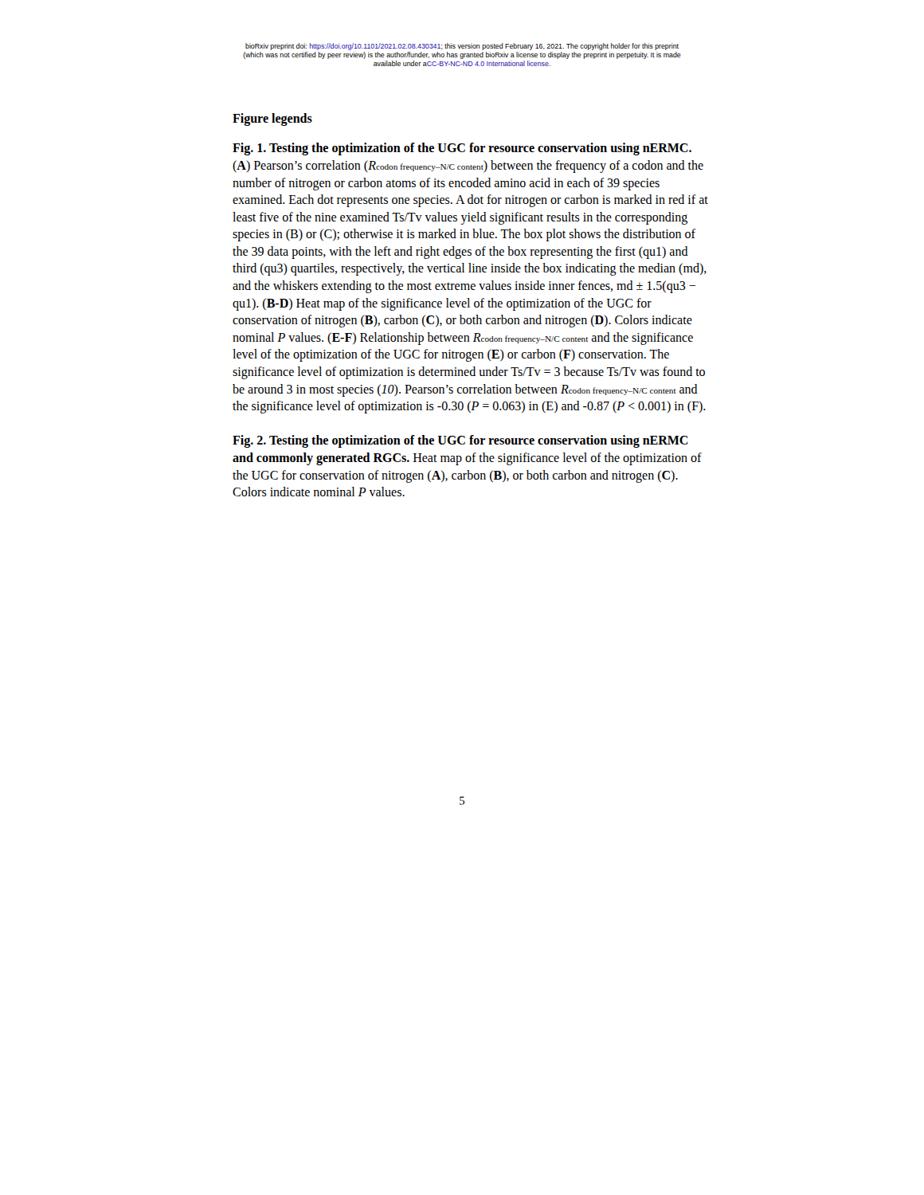bioRxiv preprint doi: https://doi.org/10.1101/2021.02.08.430341; this version posted February 16, 2021. The copyright holder for this preprint
(which was not certified by peer review) is the author/funder, who has granted bioRxiv a license to display the preprint in perpetuity. It is made
available under aCC-BY-NC-ND 4.0 International license.
Figure legends
Fig. 1. Testing the optimization of the UGC for resource conservation using nERMC. (A) Pearson’s correlation (Rcodon frequency–N/C content) between the frequency of a codon and the number of nitrogen or carbon atoms of its encoded amino acid in each of 39 species examined. Each dot represents one species. A dot for nitrogen or carbon is marked in red if at least five of the nine examined Ts/Tv values yield significant results in the corresponding species in (B) or (C); otherwise it is marked in blue. The box plot shows the distribution of the 39 data points, with the left and right edges of the box representing the first (qu1) and third (qu3) quartiles, respectively, the vertical line inside the box indicating the median (md), and the whiskers extending to the most extreme values inside inner fences, md ± 1.5(qu3 − qu1). (B-D) Heat map of the significance level of the optimization of the UGC for conservation of nitrogen (B), carbon (C), or both carbon and nitrogen (D). Colors indicate nominal P values. (E-F) Relationship between Rcodon frequency–N/C content and the significance level of the optimization of the UGC for nitrogen (E) or carbon (F) conservation. The significance level of optimization is determined under Ts/Tv = 3 because Ts/Tv was found to be around 3 in most species (10). Pearson’s correlation between Rcodon frequency–N/C content and the significance level of optimization is -0.30 (P = 0.063) in (E) and -0.87 (P < 0.001) in (F).
Fig. 2. Testing the optimization of the UGC for resource conservation using nERMC and commonly generated RGCs. Heat map of the significance level of the optimization of the UGC for conservation of nitrogen (A), carbon (B), or both carbon and nitrogen (C). Colors indicate nominal P values.
5